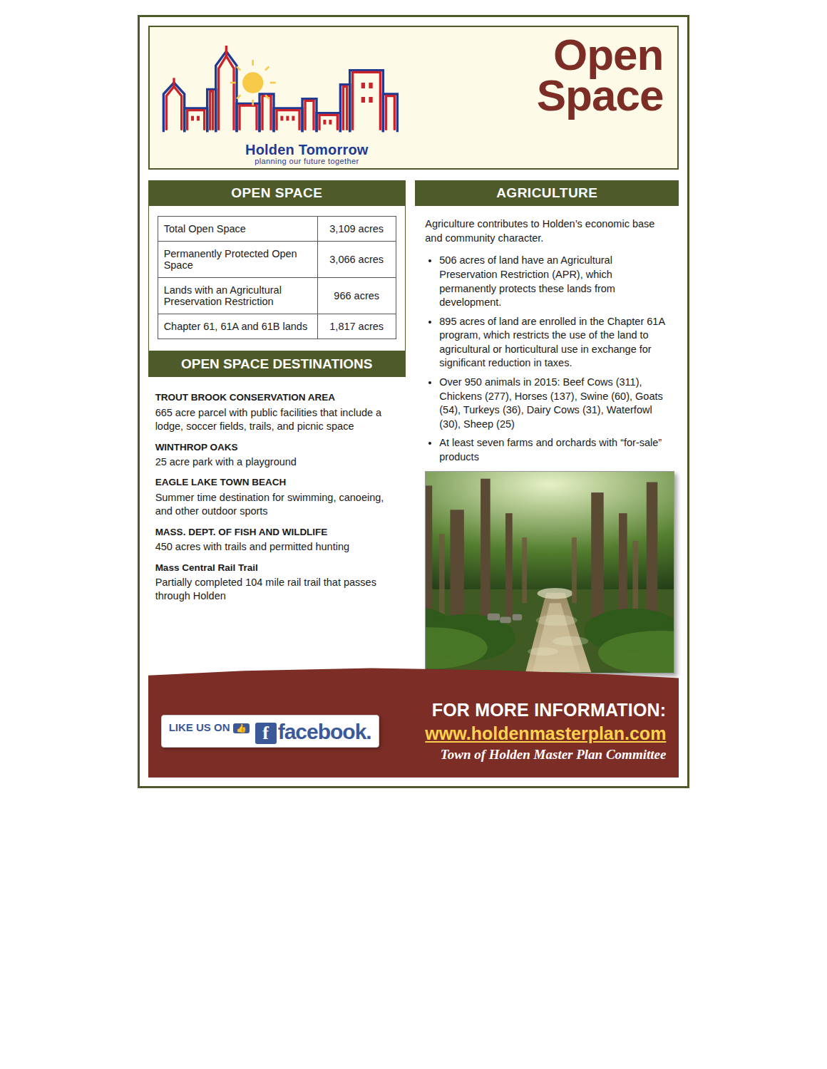Holden Tomorrow
planning our future together
Open Space
OPEN SPACE
| Total Open Space | 3,109 acres |
| Permanently Protected Open Space | 3,066 acres |
| Lands with an Agricultural Preservation Restriction | 966 acres |
| Chapter 61, 61A and 61B lands | 1,817 acres |
OPEN SPACE DESTINATIONS
Trout Brook Conservation Area
665 acre parcel with public facilities that include a lodge, soccer fields, trails, and picnic space
Winthrop Oaks
25 acre park with a playground
Eagle Lake Town Beach
Summer time destination for swimming, canoeing, and other outdoor sports
Mass. Dept. of Fish and Wildlife
450 acres with trails and permitted hunting
Mass Central Rail Trail
Partially completed 104 mile rail trail that passes through Holden
AGRICULTURE
Agriculture contributes to Holden’s economic base and community character.
506 acres of land have an Agricultural Preservation Restriction (APR), which permanently protects these lands from development.
895 acres of land are enrolled in the Chapter 61A program, which restricts the use of the land to agricultural or horticultural use in exchange for significant reduction in taxes.
Over 950 animals in 2015: Beef Cows (311), Chickens (277), Horses (137), Swine (60), Goats (54), Turkeys (36), Dairy Cows (31), Waterfowl (30), Sheep (25)
At least seven farms and orchards with “for-sale” products
LIKE US ON 👍
ffacebook.
FOR MORE INFORMATION:
www.holdenmasterplan.com
Town of Holden Master Plan Committee